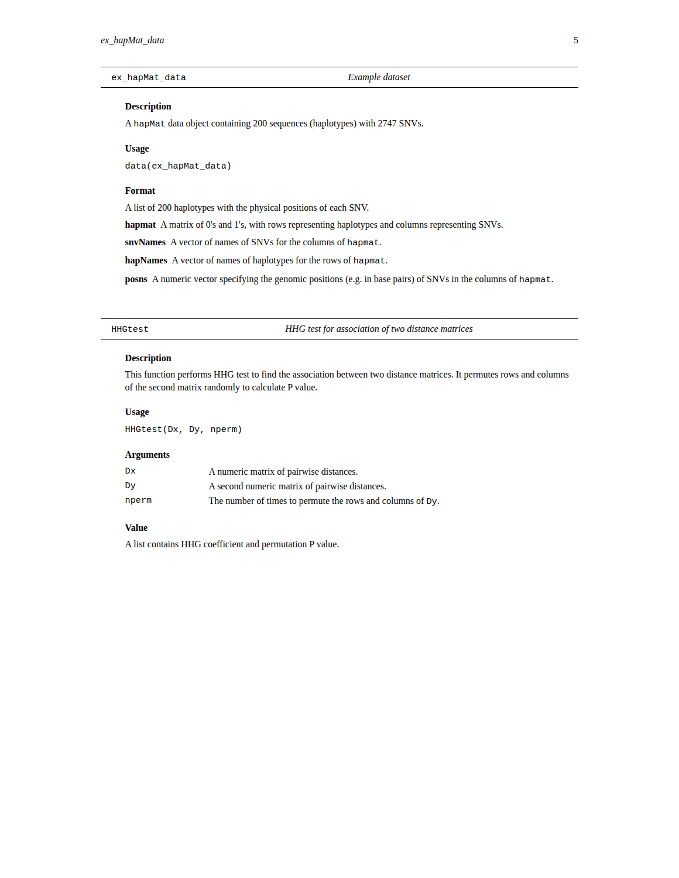ex_hapMat_data 5
ex_hapMat_data Example dataset
Description
A hapMat data object containing 200 sequences (haplotypes) with 2747 SNVs.
Usage
data(ex_hapMat_data)
Format
A list of 200 haplotypes with the physical positions of each SNV.
hapmat
A matrix of 0's and 1's, with rows representing haplotypes and columns representing SNVs.
snvNames
A vector of names of SNVs for the columns of hapmat.
hapNames
A vector of names of haplotypes for the rows of hapmat.
posns
A numeric vector specifying the genomic positions (e.g. in base pairs) of SNVs in the columns of hapmat.
HHGtest HHG test for association of two distance matrices
Description
This function performs HHG test to find the association between two distance matrices. It permutes rows and columns of the second matrix randomly to calculate P value.
Usage
HHGtest(Dx, Dy, nperm)
Arguments
| Dx | A numeric matrix of pairwise distances. |
| Dy | A second numeric matrix of pairwise distances. |
| nperm | The number of times to permute the rows and columns of Dy . |
Value
A list contains HHG coefficient and permutation P value.